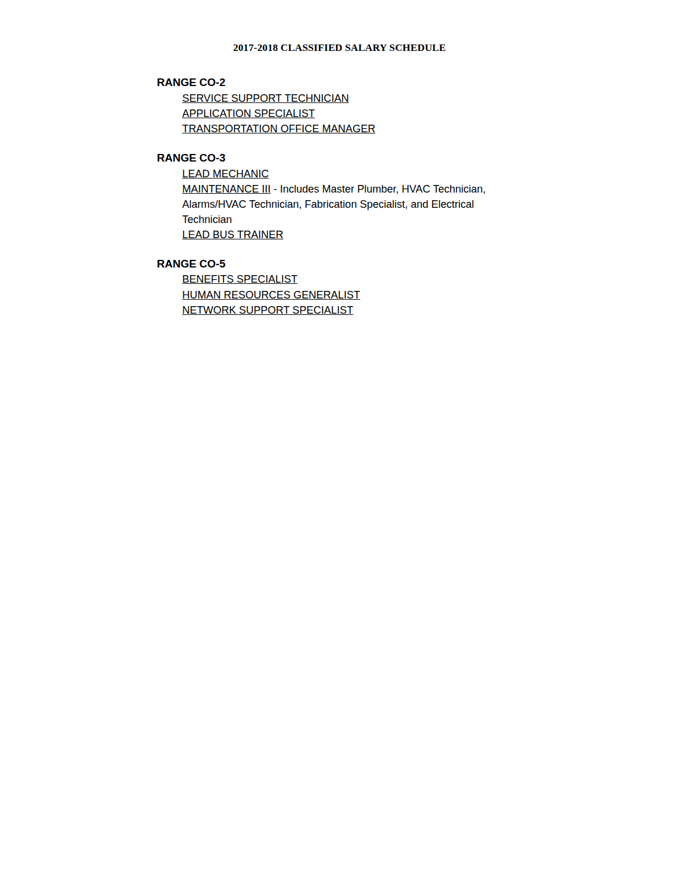2017-2018 CLASSIFIED SALARY SCHEDULE
RANGE CO-2
SERVICE SUPPORT TECHNICIAN
APPLICATION SPECIALIST
TRANSPORTATION OFFICE MANAGER
RANGE CO-3
LEAD MECHANIC
MAINTENANCE III - Includes Master Plumber, HVAC Technician, Alarms/HVAC Technician, Fabrication Specialist, and Electrical Technician
LEAD BUS TRAINER
RANGE CO-5
BENEFITS SPECIALIST
HUMAN RESOURCES GENERALIST
NETWORK SUPPORT SPECIALIST